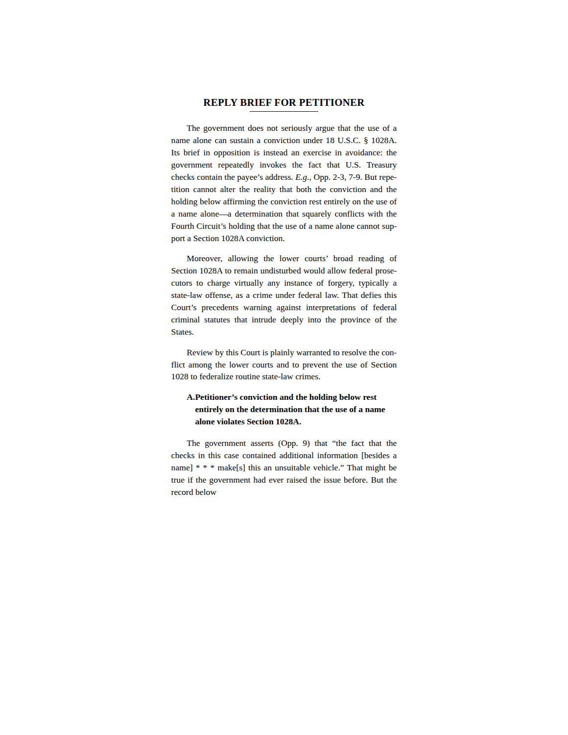REPLY BRIEF FOR PETITIONER
The government does not seriously argue that the use of a name alone can sustain a conviction under 18 U.S.C. § 1028A. Its brief in opposition is instead an exercise in avoidance: the government repeatedly invokes the fact that U.S. Treasury checks contain the payee’s address. E.g., Opp. 2-3, 7-9. But repetition cannot alter the reality that both the conviction and the holding below affirming the conviction rest entirely on the use of a name alone—a determination that squarely conflicts with the Fourth Circuit’s holding that the use of a name alone cannot support a Section 1028A conviction.
Moreover, allowing the lower courts’ broad reading of Section 1028A to remain undisturbed would allow federal prosecutors to charge virtually any instance of forgery, typically a state-law offense, as a crime under federal law. That defies this Court’s precedents warning against interpretations of federal criminal statutes that intrude deeply into the province of the States.
Review by this Court is plainly warranted to resolve the conflict among the lower courts and to prevent the use of Section 1028 to federalize routine state-law crimes.
A.
Petitioner’s conviction and the holding below rest entirely on the determination that the use of a name alone violates Section 1028A.
The government asserts (Opp. 9) that “the fact that the checks in this case contained additional information [besides a name] * * * make[s] this an unsuitable vehicle.” That might be true if the government had ever raised the issue before. But the record below